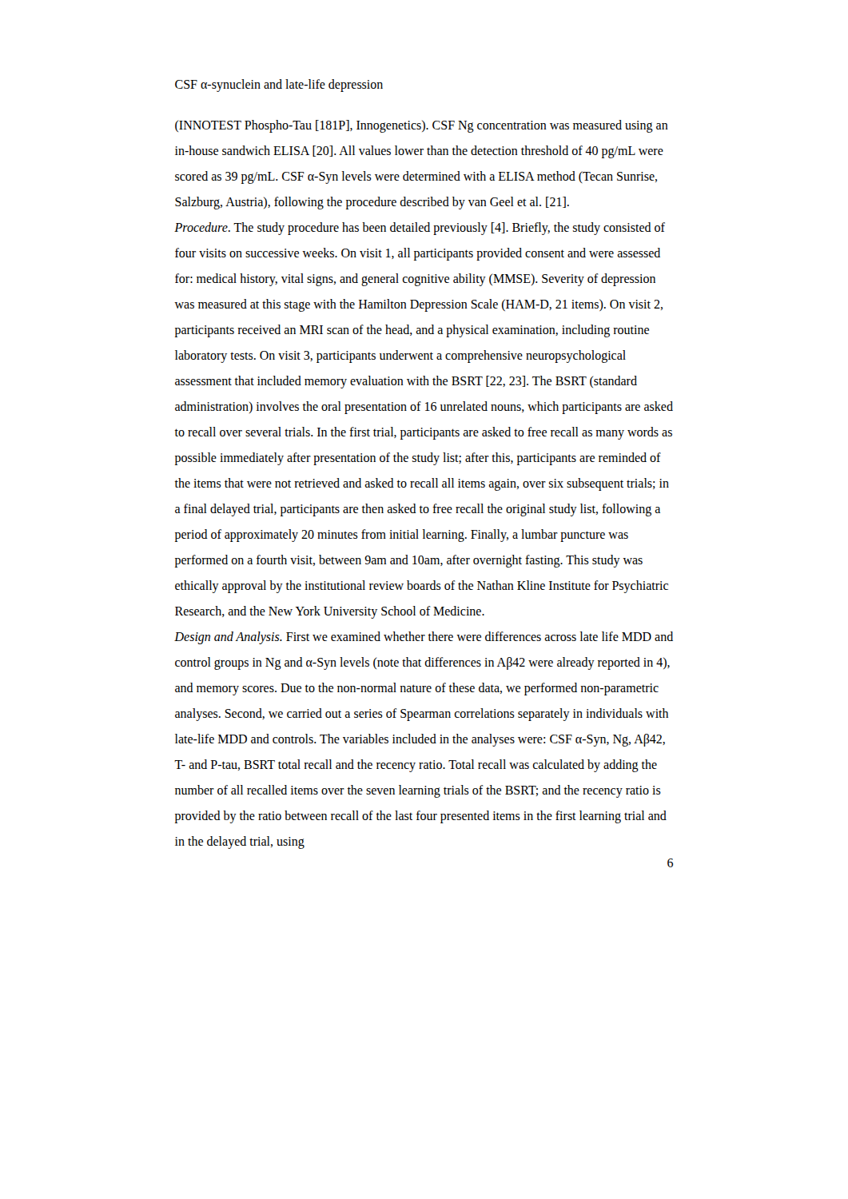CSF α-synuclein and late-life depression
(INNOTEST Phospho-Tau [181P], Innogenetics). CSF Ng concentration was measured using an in-house sandwich ELISA [20]. All values lower than the detection threshold of 40 pg/mL were scored as 39 pg/mL. CSF α-Syn levels were determined with a ELISA method (Tecan Sunrise, Salzburg, Austria), following the procedure described by van Geel et al. [21].
Procedure. The study procedure has been detailed previously [4]. Briefly, the study consisted of four visits on successive weeks. On visit 1, all participants provided consent and were assessed for: medical history, vital signs, and general cognitive ability (MMSE). Severity of depression was measured at this stage with the Hamilton Depression Scale (HAM-D, 21 items). On visit 2, participants received an MRI scan of the head, and a physical examination, including routine laboratory tests. On visit 3, participants underwent a comprehensive neuropsychological assessment that included memory evaluation with the BSRT [22, 23]. The BSRT (standard administration) involves the oral presentation of 16 unrelated nouns, which participants are asked to recall over several trials. In the first trial, participants are asked to free recall as many words as possible immediately after presentation of the study list; after this, participants are reminded of the items that were not retrieved and asked to recall all items again, over six subsequent trials; in a final delayed trial, participants are then asked to free recall the original study list, following a period of approximately 20 minutes from initial learning. Finally, a lumbar puncture was performed on a fourth visit, between 9am and 10am, after overnight fasting. This study was ethically approval by the institutional review boards of the Nathan Kline Institute for Psychiatric Research, and the New York University School of Medicine.
Design and Analysis. First we examined whether there were differences across late life MDD and control groups in Ng and α-Syn levels (note that differences in Aβ42 were already reported in 4), and memory scores. Due to the non-normal nature of these data, we performed non-parametric analyses. Second, we carried out a series of Spearman correlations separately in individuals with late-life MDD and controls. The variables included in the analyses were: CSF α-Syn, Ng, Aβ42, T- and P-tau, BSRT total recall and the recency ratio. Total recall was calculated by adding the number of all recalled items over the seven learning trials of the BSRT; and the recency ratio is provided by the ratio between recall of the last four presented items in the first learning trial and in the delayed trial, using
6